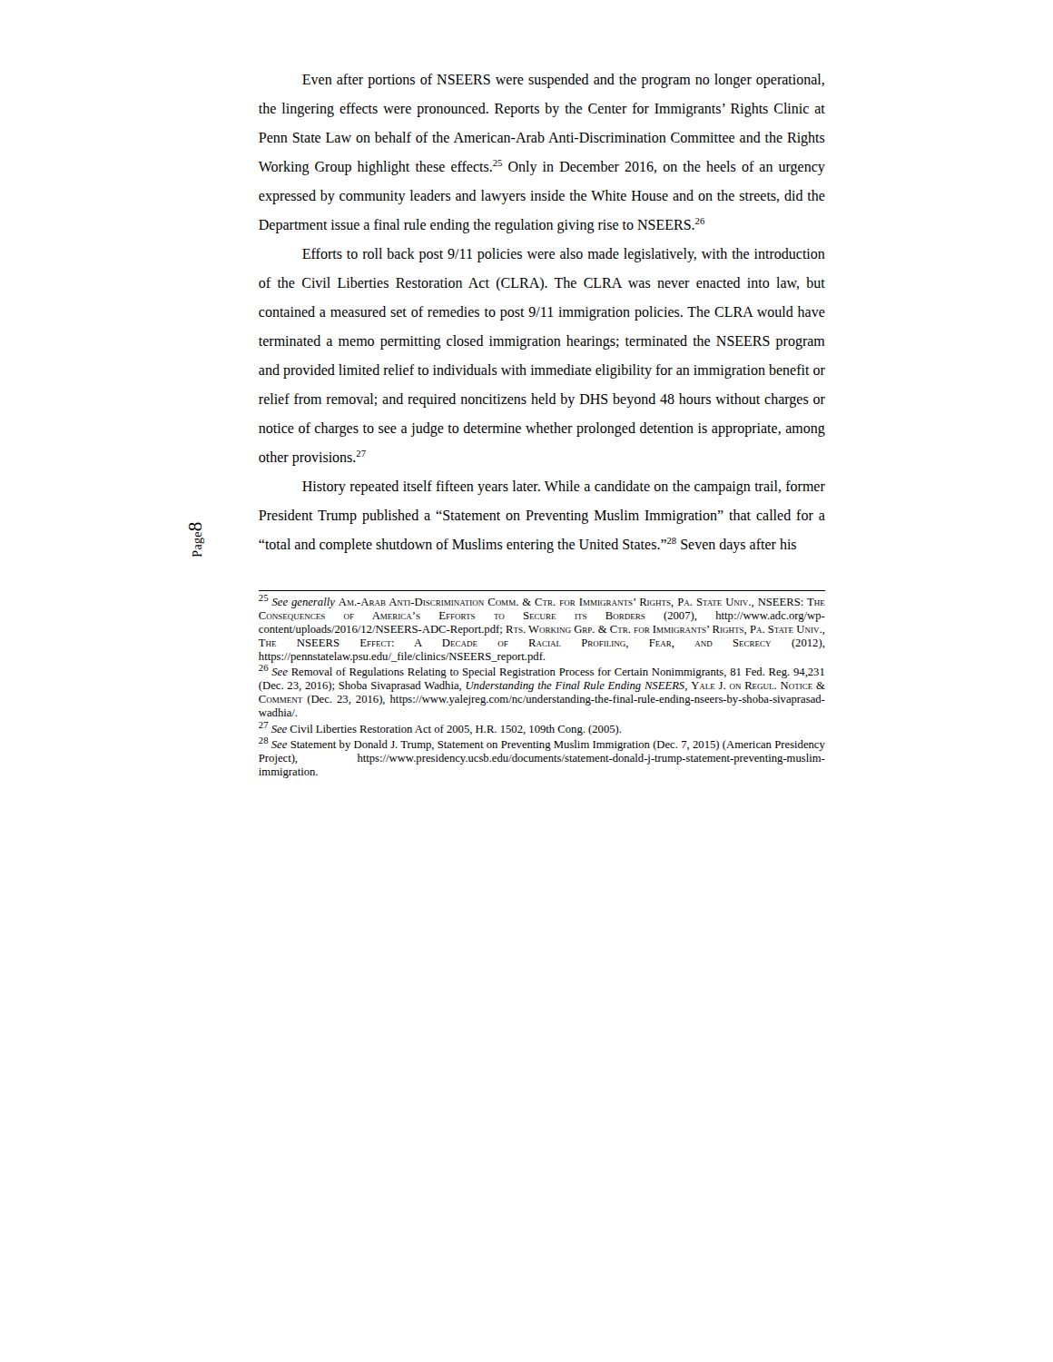Page8
Even after portions of NSEERS were suspended and the program no longer operational, the lingering effects were pronounced. Reports by the Center for Immigrants’ Rights Clinic at Penn State Law on behalf of the American-Arab Anti-Discrimination Committee and the Rights Working Group highlight these effects.25 Only in December 2016, on the heels of an urgency expressed by community leaders and lawyers inside the White House and on the streets, did the Department issue a final rule ending the regulation giving rise to NSEERS.26
Efforts to roll back post 9/11 policies were also made legislatively, with the introduction of the Civil Liberties Restoration Act (CLRA). The CLRA was never enacted into law, but contained a measured set of remedies to post 9/11 immigration policies. The CLRA would have terminated a memo permitting closed immigration hearings; terminated the NSEERS program and provided limited relief to individuals with immediate eligibility for an immigration benefit or relief from removal; and required noncitizens held by DHS beyond 48 hours without charges or notice of charges to see a judge to determine whether prolonged detention is appropriate, among other provisions.27
History repeated itself fifteen years later. While a candidate on the campaign trail, former President Trump published a “Statement on Preventing Muslim Immigration” that called for a “total and complete shutdown of Muslims entering the United States.”28 Seven days after his
25 See generally Am.-Arab Anti-Discrimination Comm. & Ctr. for Immigrants’ Rights, Pa. State Univ., NSEERS: The Consequences of America’s Efforts to Secure its Borders (2007), http://www.adc.org/wp-content/uploads/2016/12/NSEERS-ADC-Report.pdf; Rts. Working Grp. & Ctr. for Immigrants’ Rights, Pa. State Univ., The NSEERS Effect: A Decade of Racial Profiling, Fear, and Secrecy (2012), https://pennstatelaw.psu.edu/_file/clinics/NSEERS_report.pdf.
26 See Removal of Regulations Relating to Special Registration Process for Certain Nonimmigrants, 81 Fed. Reg. 94,231 (Dec. 23, 2016); Shoba Sivaprasad Wadhia, Understanding the Final Rule Ending NSEERS, Yale J. on Regul. Notice & Comment (Dec. 23, 2016), https://www.yalejreg.com/nc/understanding-the-final-rule-ending-nseers-by-shoba-sivaprasad-wadhia/.
27 See Civil Liberties Restoration Act of 2005, H.R. 1502, 109th Cong. (2005).
28 See Statement by Donald J. Trump, Statement on Preventing Muslim Immigration (Dec. 7, 2015) (American Presidency Project), https://www.presidency.ucsb.edu/documents/statement-donald-j-trump-statement-preventing-muslim-immigration.